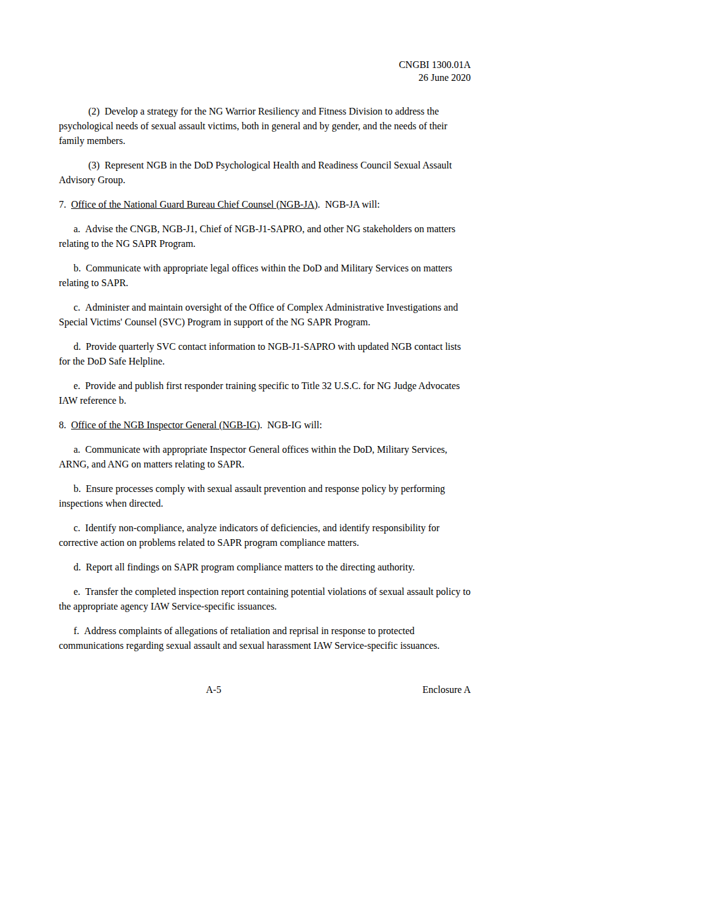CNGBI 1300.01A
26 June 2020
(2) Develop a strategy for the NG Warrior Resiliency and Fitness Division to address the psychological needs of sexual assault victims, both in general and by gender, and the needs of their family members.
(3) Represent NGB in the DoD Psychological Health and Readiness Council Sexual Assault Advisory Group.
7. Office of the National Guard Bureau Chief Counsel (NGB-JA). NGB-JA will:
a. Advise the CNGB, NGB-J1, Chief of NGB-J1-SAPRO, and other NG stakeholders on matters relating to the NG SAPR Program.
b. Communicate with appropriate legal offices within the DoD and Military Services on matters relating to SAPR.
c. Administer and maintain oversight of the Office of Complex Administrative Investigations and Special Victims' Counsel (SVC) Program in support of the NG SAPR Program.
d. Provide quarterly SVC contact information to NGB-J1-SAPRO with updated NGB contact lists for the DoD Safe Helpline.
e. Provide and publish first responder training specific to Title 32 U.S.C. for NG Judge Advocates IAW reference b.
8. Office of the NGB Inspector General (NGB-IG). NGB-IG will:
a. Communicate with appropriate Inspector General offices within the DoD, Military Services, ARNG, and ANG on matters relating to SAPR.
b. Ensure processes comply with sexual assault prevention and response policy by performing inspections when directed.
c. Identify non-compliance, analyze indicators of deficiencies, and identify responsibility for corrective action on problems related to SAPR program compliance matters.
d. Report all findings on SAPR program compliance matters to the directing authority.
e. Transfer the completed inspection report containing potential violations of sexual assault policy to the appropriate agency IAW Service-specific issuances.
f. Address complaints of allegations of retaliation and reprisal in response to protected communications regarding sexual assault and sexual harassment IAW Service-specific issuances.
A-5 Enclosure A